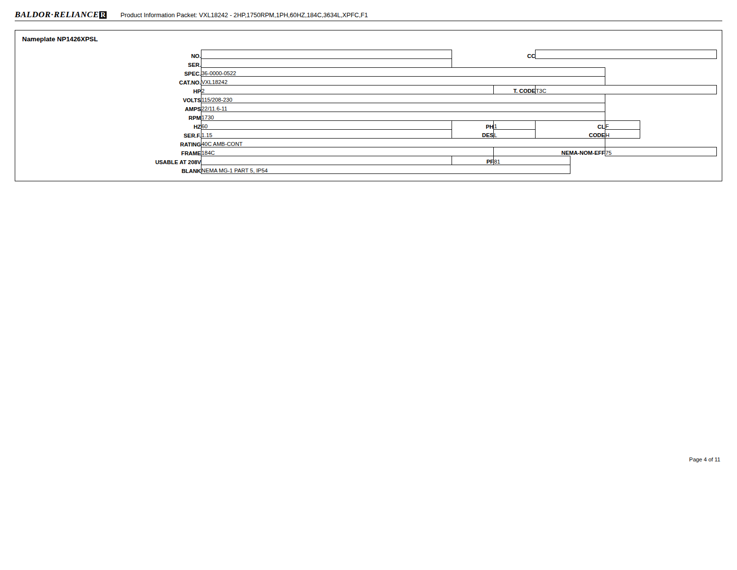BALDOR·RELIANCER
Product Information Packet: VXL18242 - 2HP,1750RPM,1PH,60HZ,184C,3634L,XPFC,F1
Nameplate NP1426XPSL
| NO. | | | CC | |
| SER. | | |
| SPEC. | 36-0000-0522 | |
| CAT.NO. | VXL18242 | |
| HP | 2 | T. CODE | T3C |
| VOLTS | 115/208-230 | |
| AMPS | 22/11.6-11 | |
| RPM | 1730 | |
| HZ | 60 | PH | 1 | | CL | F | |
| SER.F. | 1.15 | DES | L | | CODE | H | |
| RATING | 40C AMB-CONT | |
| FRAME | 184C | NEMA-NOM-EFF | 75 |
| USABLE AT 208V | | PF | 81 | |
| BLANK | NEMA MG-1 PART 5, IP54 | |
Page 4 of 11